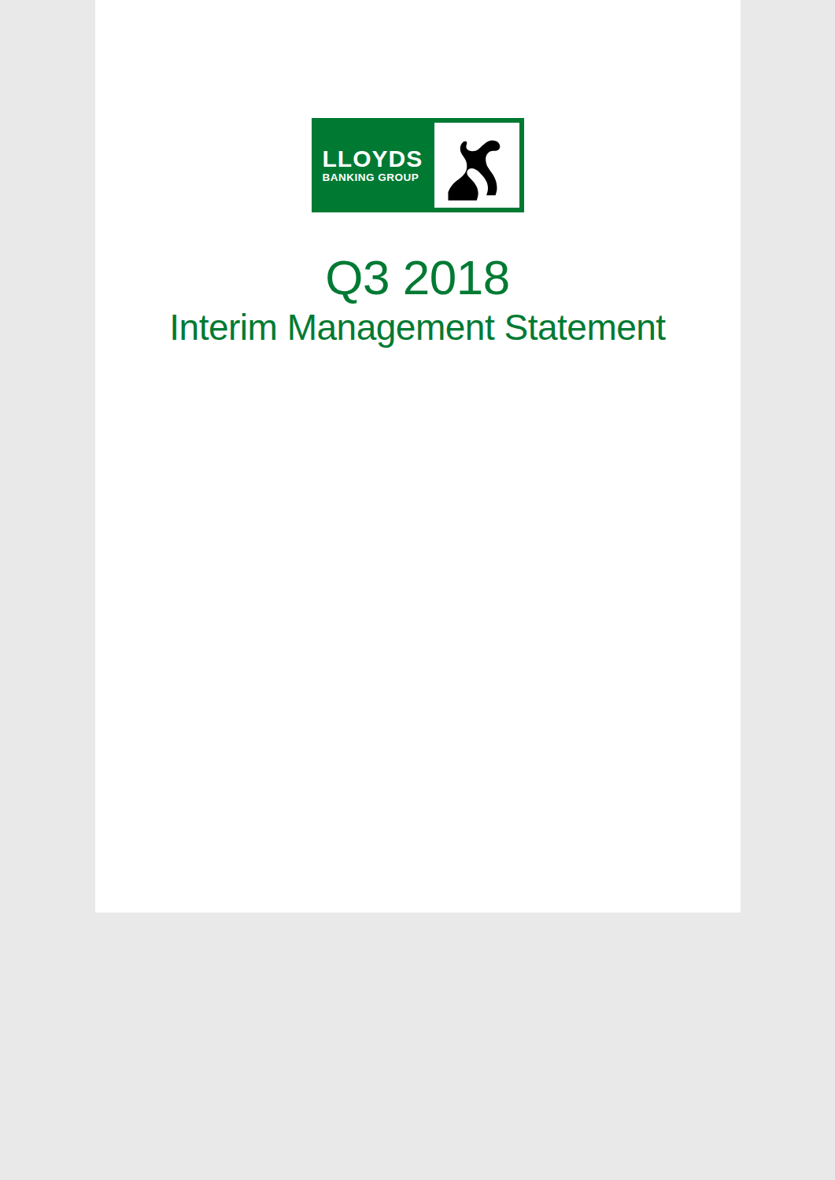LLOYDS BANKING GROUP
Q3 2018
Interim Management Statement